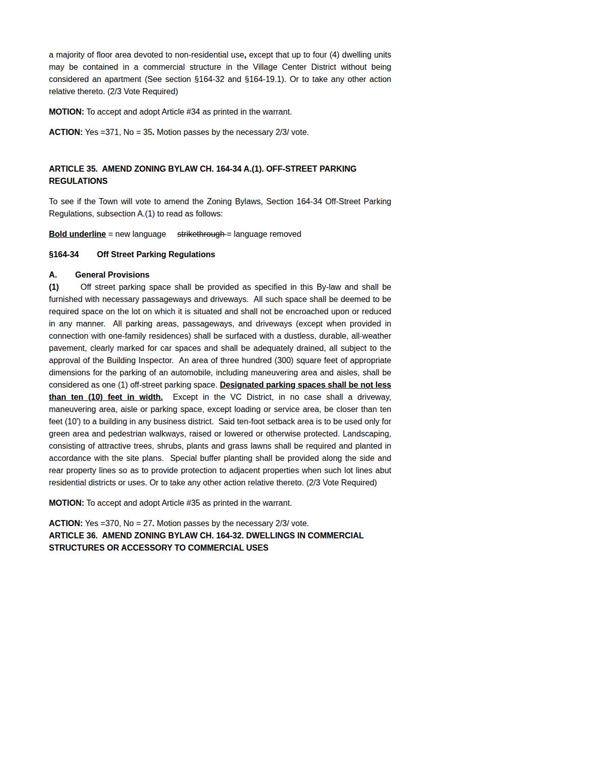a majority of floor area devoted to non-residential use, except that up to four (4) dwelling units may be contained in a commercial structure in the Village Center District without being considered an apartment (See section §164-32 and §164-19.1). Or to take any other action relative thereto. (2/3 Vote Required)
MOTION: To accept and adopt Article #34 as printed in the warrant.
ACTION: Yes =371, No = 35. Motion passes by the necessary 2/3/ vote.
ARTICLE 35. AMEND ZONING BYLAW CH. 164-34 A.(1). OFF-STREET PARKING REGULATIONS
To see if the Town will vote to amend the Zoning Bylaws, Section 164-34 Off-Street Parking Regulations, subsection A.(1) to read as follows:
Bold underline = new language strikethrough = language removed
§164-34 Off Street Parking Regulations
A. General Provisions
(1) Off street parking space shall be provided as specified in this By-law and shall be furnished with necessary passageways and driveways. All such space shall be deemed to be required space on the lot on which it is situated and shall not be encroached upon or reduced in any manner. All parking areas, passageways, and driveways (except when provided in connection with one-family residences) shall be surfaced with a dustless, durable, all-weather pavement, clearly marked for car spaces and shall be adequately drained, all subject to the approval of the Building Inspector. An area of three hundred (300) square feet of appropriate dimensions for the parking of an automobile, including maneuvering area and aisles, shall be considered as one (1) off-street parking space. Designated parking spaces shall be not less than ten (10) feet in width. Except in the VC District, in no case shall a driveway, maneuvering area, aisle or parking space, except loading or service area, be closer than ten feet (10') to a building in any business district. Said ten-foot setback area is to be used only for green area and pedestrian walkways, raised or lowered or otherwise protected. Landscaping, consisting of attractive trees, shrubs, plants and grass lawns shall be required and planted in accordance with the site plans. Special buffer planting shall be provided along the side and rear property lines so as to provide protection to adjacent properties when such lot lines abut residential districts or uses. Or to take any other action relative thereto. (2/3 Vote Required)
MOTION: To accept and adopt Article #35 as printed in the warrant.
ACTION: Yes =370, No = 27. Motion passes by the necessary 2/3/ vote.
ARTICLE 36. AMEND ZONING BYLAW CH. 164-32. DWELLINGS IN COMMERCIAL STRUCTURES OR ACCESSORY TO COMMERCIAL USES